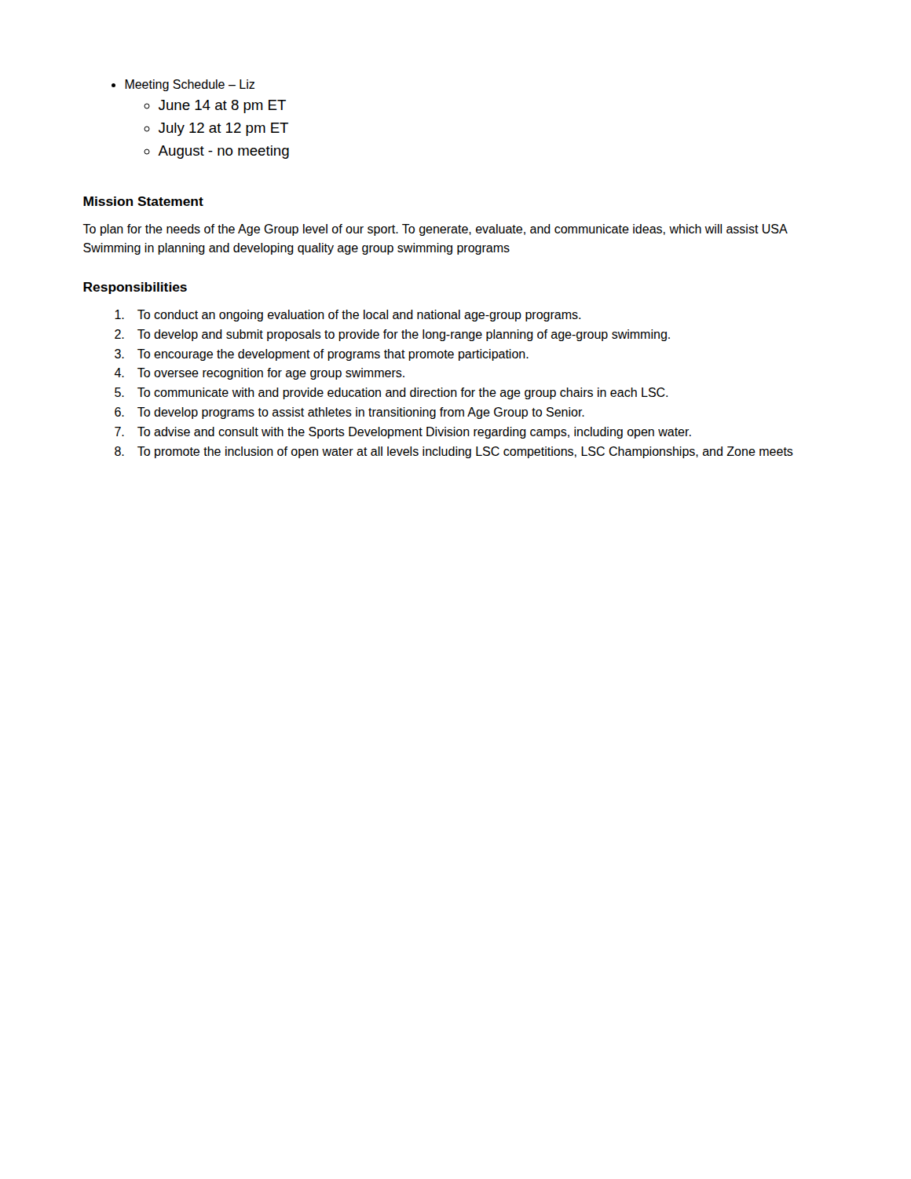Meeting Schedule – Liz
June 14 at 8 pm ET
July 12 at 12 pm ET
August - no meeting
Mission Statement
To plan for the needs of the Age Group level of our sport. To generate, evaluate, and communicate ideas, which will assist USA Swimming in planning and developing quality age group swimming programs
Responsibilities
To conduct an ongoing evaluation of the local and national age-group programs.
To develop and submit proposals to provide for the long-range planning of age-group swimming.
To encourage the development of programs that promote participation.
To oversee recognition for age group swimmers.
To communicate with and provide education and direction for the age group chairs in each LSC.
To develop programs to assist athletes in transitioning from Age Group to Senior.
To advise and consult with the Sports Development Division regarding camps, including open water.
To promote the inclusion of open water at all levels including LSC competitions, LSC Championships, and Zone meets